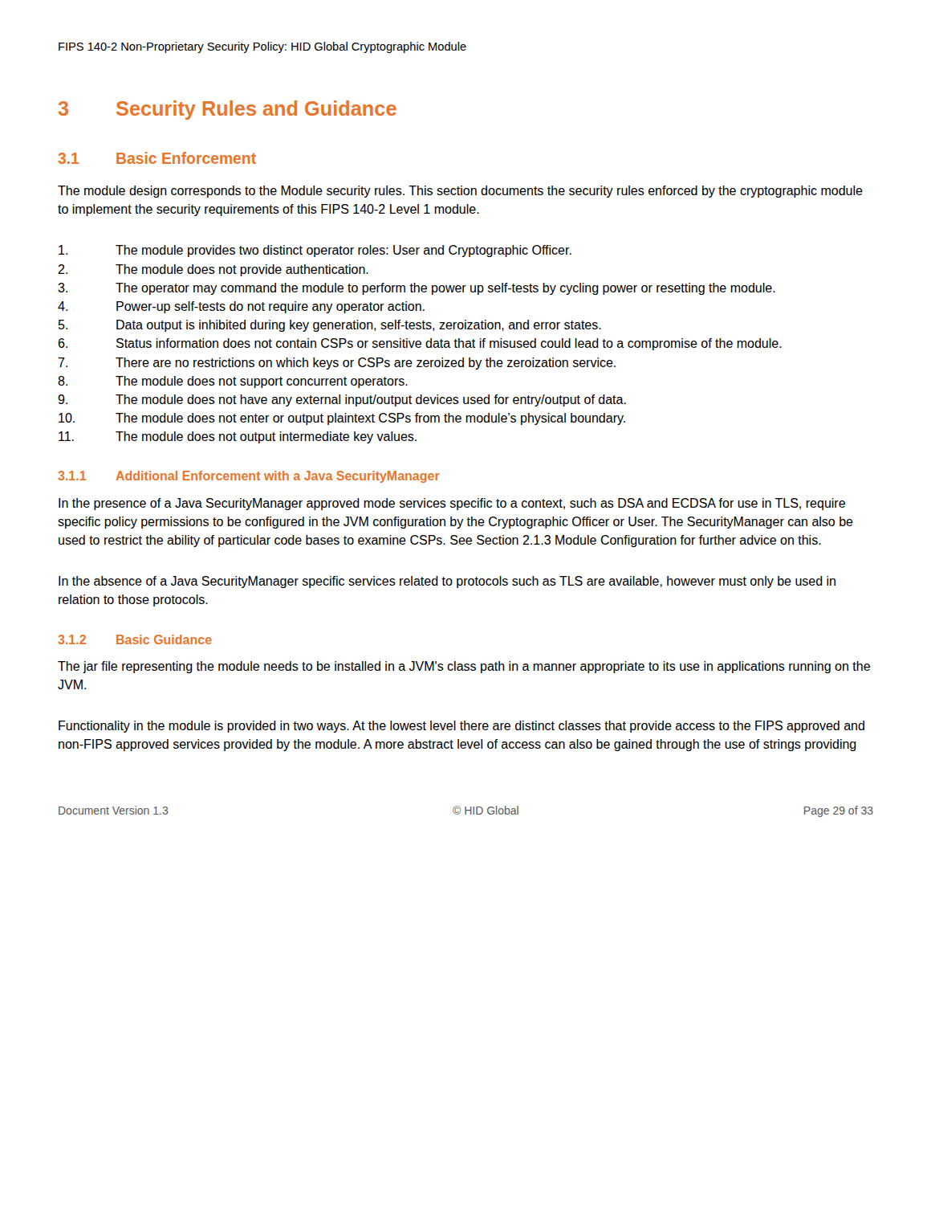FIPS 140-2 Non-Proprietary Security Policy: HID Global Cryptographic Module
3 Security Rules and Guidance
3.1 Basic Enforcement
The module design corresponds to the Module security rules. This section documents the security rules enforced by the cryptographic module to implement the security requirements of this FIPS 140-2 Level 1 module.
1. The module provides two distinct operator roles: User and Cryptographic Officer.
2. The module does not provide authentication.
3. The operator may command the module to perform the power up self-tests by cycling power or resetting the module.
4. Power-up self-tests do not require any operator action.
5. Data output is inhibited during key generation, self-tests, zeroization, and error states.
6. Status information does not contain CSPs or sensitive data that if misused could lead to a compromise of the module.
7. There are no restrictions on which keys or CSPs are zeroized by the zeroization service.
8. The module does not support concurrent operators.
9. The module does not have any external input/output devices used for entry/output of data.
10. The module does not enter or output plaintext CSPs from the module’s physical boundary.
11. The module does not output intermediate key values.
3.1.1 Additional Enforcement with a Java SecurityManager
In the presence of a Java SecurityManager approved mode services specific to a context, such as DSA and ECDSA for use in TLS, require specific policy permissions to be configured in the JVM configuration by the Cryptographic Officer or User. The SecurityManager can also be used to restrict the ability of particular code bases to examine CSPs. See Section 2.1.3 Module Configuration for further advice on this.
In the absence of a Java SecurityManager specific services related to protocols such as TLS are available, however must only be used in relation to those protocols.
3.1.2 Basic Guidance
The jar file representing the module needs to be installed in a JVM's class path in a manner appropriate to its use in applications running on the JVM.
Functionality in the module is provided in two ways. At the lowest level there are distinct classes that provide access to the FIPS approved and non-FIPS approved services provided by the module. A more abstract level of access can also be gained through the use of strings providing
Document Version 1.3 © HID Global Page 29 of 33